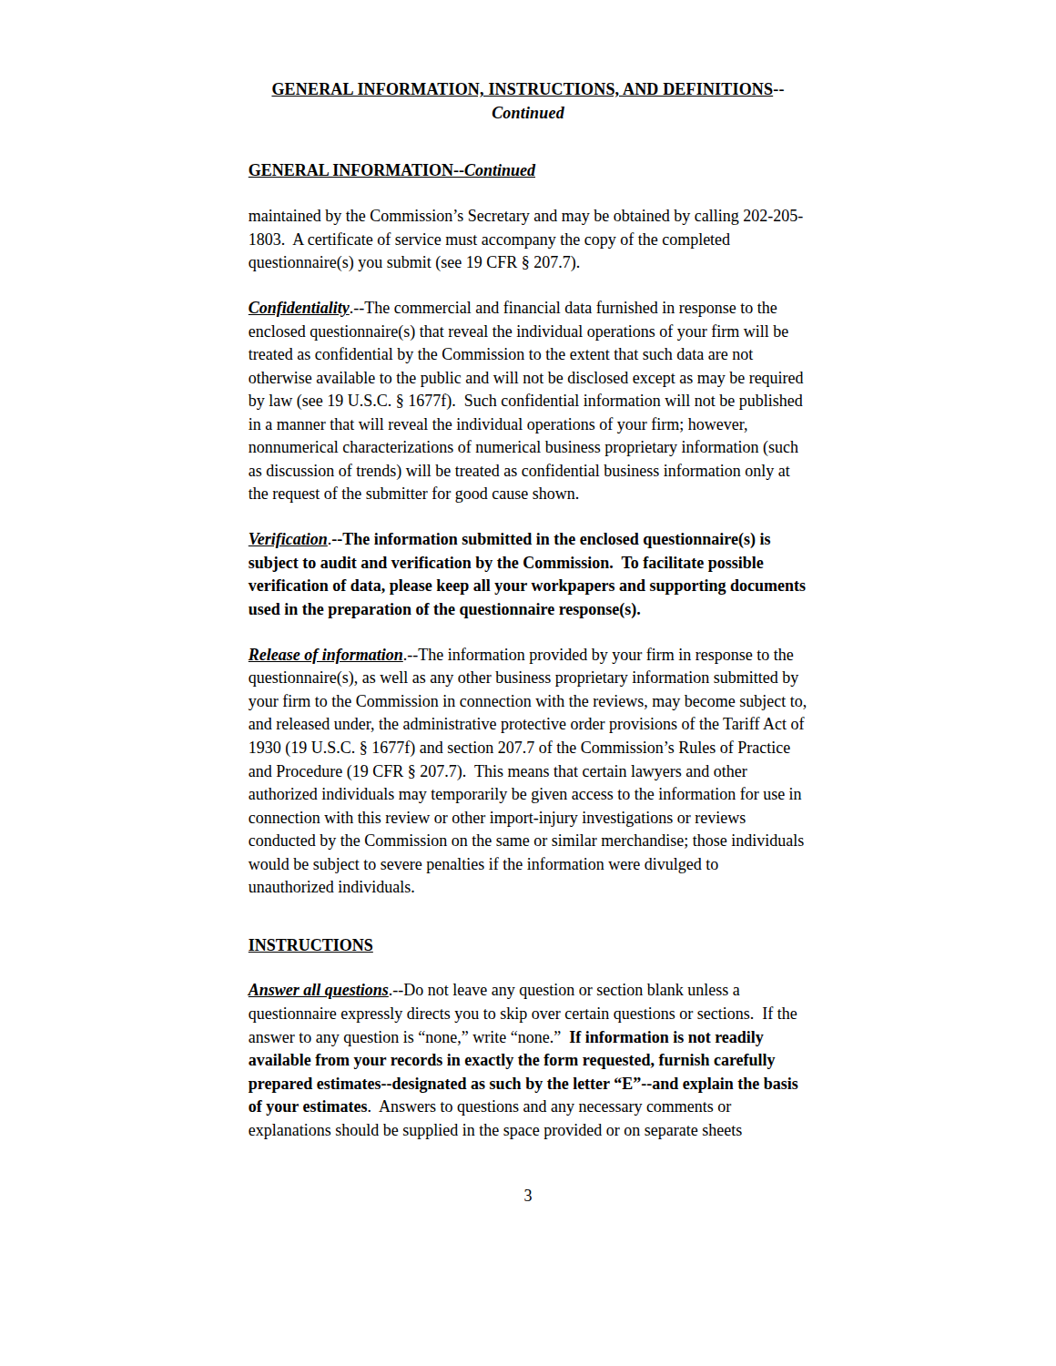GENERAL INFORMATION, INSTRUCTIONS, AND DEFINITIONS--Continued
GENERAL INFORMATION--Continued
maintained by the Commission’s Secretary and may be obtained by calling 202-205-1803. A certificate of service must accompany the copy of the completed questionnaire(s) you submit (see 19 CFR § 207.7).
Confidentiality.--The commercial and financial data furnished in response to the enclosed questionnaire(s) that reveal the individual operations of your firm will be treated as confidential by the Commission to the extent that such data are not otherwise available to the public and will not be disclosed except as may be required by law (see 19 U.S.C. § 1677f). Such confidential information will not be published in a manner that will reveal the individual operations of your firm; however, nonnumerical characterizations of numerical business proprietary information (such as discussion of trends) will be treated as confidential business information only at the request of the submitter for good cause shown.
Verification.--The information submitted in the enclosed questionnaire(s) is subject to audit and verification by the Commission. To facilitate possible verification of data, please keep all your workpapers and supporting documents used in the preparation of the questionnaire response(s).
Release of information.--The information provided by your firm in response to the questionnaire(s), as well as any other business proprietary information submitted by your firm to the Commission in connection with the reviews, may become subject to, and released under, the administrative protective order provisions of the Tariff Act of 1930 (19 U.S.C. § 1677f) and section 207.7 of the Commission’s Rules of Practice and Procedure (19 CFR § 207.7). This means that certain lawyers and other authorized individuals may temporarily be given access to the information for use in connection with this review or other import-injury investigations or reviews conducted by the Commission on the same or similar merchandise; those individuals would be subject to severe penalties if the information were divulged to unauthorized individuals.
INSTRUCTIONS
Answer all questions.--Do not leave any question or section blank unless a questionnaire expressly directs you to skip over certain questions or sections. If the answer to any question is “none,” write “none.” If information is not readily available from your records in exactly the form requested, furnish carefully prepared estimates--designated as such by the letter “E”--and explain the basis of your estimates. Answers to questions and any necessary comments or explanations should be supplied in the space provided or on separate sheets
3